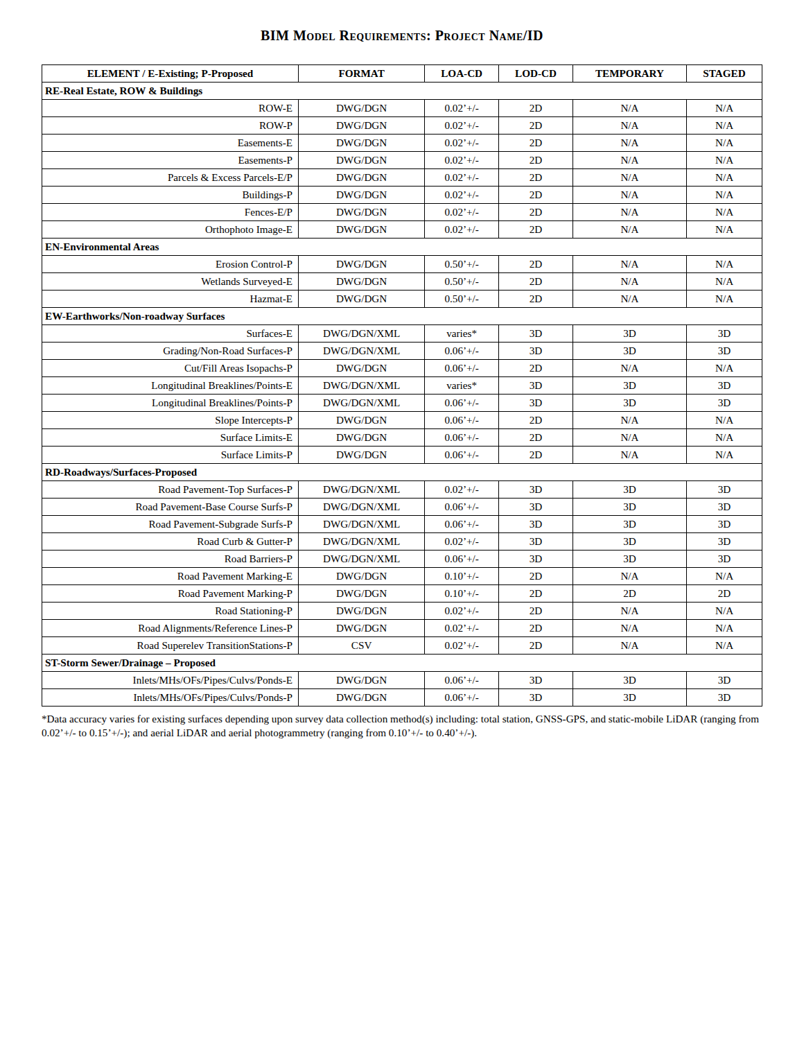BIM Model Requirements: Project Name/ID
| ELEMENT / E-Existing; P-Proposed | FORMAT | LOA-CD | LOD-CD | TEMPORARY | STAGED |
| --- | --- | --- | --- | --- | --- |
| RE-Real Estate, ROW & Buildings |
| ROW-E | DWG/DGN | 0.02’+/- | 2D | N/A | N/A |
| ROW-P | DWG/DGN | 0.02’+/- | 2D | N/A | N/A |
| Easements-E | DWG/DGN | 0.02’+/- | 2D | N/A | N/A |
| Easements-P | DWG/DGN | 0.02’+/- | 2D | N/A | N/A |
| Parcels & Excess Parcels-E/P | DWG/DGN | 0.02’+/- | 2D | N/A | N/A |
| Buildings-P | DWG/DGN | 0.02’+/- | 2D | N/A | N/A |
| Fences-E/P | DWG/DGN | 0.02’+/- | 2D | N/A | N/A |
| Orthophoto Image-E | DWG/DGN | 0.02’+/- | 2D | N/A | N/A |
| EN-Environmental Areas |
| Erosion Control-P | DWG/DGN | 0.50’+/- | 2D | N/A | N/A |
| Wetlands Surveyed-E | DWG/DGN | 0.50’+/- | 2D | N/A | N/A |
| Hazmat-E | DWG/DGN | 0.50’+/- | 2D | N/A | N/A |
| EW-Earthworks/Non-roadway Surfaces |
| Surfaces-E | DWG/DGN/XML | varies* | 3D | 3D | 3D |
| Grading/Non-Road Surfaces-P | DWG/DGN/XML | 0.06’+/- | 3D | 3D | 3D |
| Cut/Fill Areas Isopachs-P | DWG/DGN | 0.06’+/- | 2D | N/A | N/A |
| Longitudinal Breaklines/Points-E | DWG/DGN/XML | varies* | 3D | 3D | 3D |
| Longitudinal Breaklines/Points-P | DWG/DGN/XML | 0.06’+/- | 3D | 3D | 3D |
| Slope Intercepts-P | DWG/DGN | 0.06’+/- | 2D | N/A | N/A |
| Surface Limits-E | DWG/DGN | 0.06’+/- | 2D | N/A | N/A |
| Surface Limits-P | DWG/DGN | 0.06’+/- | 2D | N/A | N/A |
| RD-Roadways/Surfaces-Proposed |
| Road Pavement-Top Surfaces-P | DWG/DGN/XML | 0.02’+/- | 3D | 3D | 3D |
| Road Pavement-Base Course Surfs-P | DWG/DGN/XML | 0.06’+/- | 3D | 3D | 3D |
| Road Pavement-Subgrade Surfs-P | DWG/DGN/XML | 0.06’+/- | 3D | 3D | 3D |
| Road Curb & Gutter-P | DWG/DGN/XML | 0.02’+/- | 3D | 3D | 3D |
| Road Barriers-P | DWG/DGN/XML | 0.06’+/- | 3D | 3D | 3D |
| Road Pavement Marking-E | DWG/DGN | 0.10’+/- | 2D | N/A | N/A |
| Road Pavement Marking-P | DWG/DGN | 0.10’+/- | 2D | 2D | 2D |
| Road Stationing-P | DWG/DGN | 0.02’+/- | 2D | N/A | N/A |
| Road Alignments/Reference Lines-P | DWG/DGN | 0.02’+/- | 2D | N/A | N/A |
| Road Superelev TransitionStations-P | CSV | 0.02’+/- | 2D | N/A | N/A |
| ST-Storm Sewer/Drainage – Proposed |
| Inlets/MHs/OFs/Pipes/Culvs/Ponds-E | DWG/DGN | 0.06’+/- | 3D | 3D | 3D |
| Inlets/MHs/OFs/Pipes/Culvs/Ponds-P | DWG/DGN | 0.06’+/- | 3D | 3D | 3D |
*Data accuracy varies for existing surfaces depending upon survey data collection method(s) including: total station, GNSS-GPS, and static-mobile LiDAR (ranging from 0.02’+/- to 0.15’+/-); and aerial LiDAR and aerial photogrammetry (ranging from 0.10’+/- to 0.40’+/-).